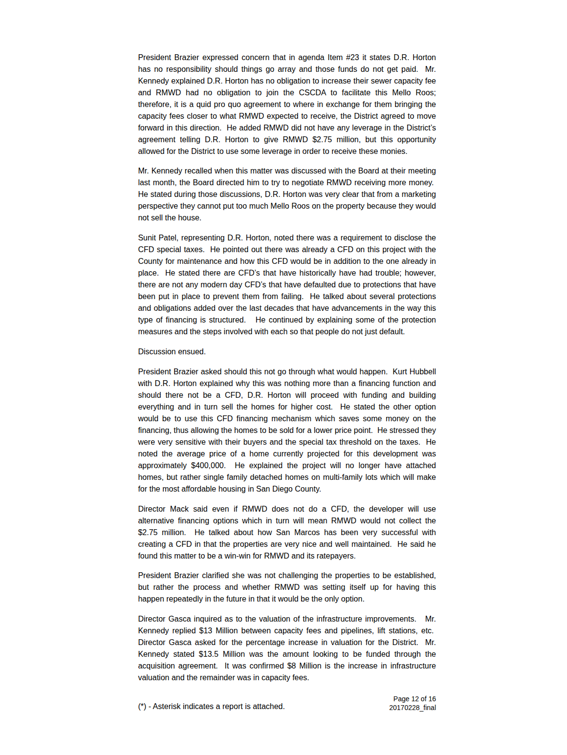President Brazier expressed concern that in agenda Item #23 it states D.R. Horton has no responsibility should things go array and those funds do not get paid. Mr. Kennedy explained D.R. Horton has no obligation to increase their sewer capacity fee and RMWD had no obligation to join the CSCDA to facilitate this Mello Roos; therefore, it is a quid pro quo agreement to where in exchange for them bringing the capacity fees closer to what RMWD expected to receive, the District agreed to move forward in this direction. He added RMWD did not have any leverage in the District’s agreement telling D.R. Horton to give RMWD $2.75 million, but this opportunity allowed for the District to use some leverage in order to receive these monies.
Mr. Kennedy recalled when this matter was discussed with the Board at their meeting last month, the Board directed him to try to negotiate RMWD receiving more money. He stated during those discussions, D.R. Horton was very clear that from a marketing perspective they cannot put too much Mello Roos on the property because they would not sell the house.
Sunit Patel, representing D.R. Horton, noted there was a requirement to disclose the CFD special taxes. He pointed out there was already a CFD on this project with the County for maintenance and how this CFD would be in addition to the one already in place. He stated there are CFD’s that have historically have had trouble; however, there are not any modern day CFD’s that have defaulted due to protections that have been put in place to prevent them from failing. He talked about several protections and obligations added over the last decades that have advancements in the way this type of financing is structured. He continued by explaining some of the protection measures and the steps involved with each so that people do not just default.
Discussion ensued.
President Brazier asked should this not go through what would happen. Kurt Hubbell with D.R. Horton explained why this was nothing more than a financing function and should there not be a CFD, D.R. Horton will proceed with funding and building everything and in turn sell the homes for higher cost. He stated the other option would be to use this CFD financing mechanism which saves some money on the financing, thus allowing the homes to be sold for a lower price point. He stressed they were very sensitive with their buyers and the special tax threshold on the taxes. He noted the average price of a home currently projected for this development was approximately $400,000. He explained the project will no longer have attached homes, but rather single family detached homes on multi-family lots which will make for the most affordable housing in San Diego County.
Director Mack said even if RMWD does not do a CFD, the developer will use alternative financing options which in turn will mean RMWD would not collect the $2.75 million. He talked about how San Marcos has been very successful with creating a CFD in that the properties are very nice and well maintained. He said he found this matter to be a win-win for RMWD and its ratepayers.
President Brazier clarified she was not challenging the properties to be established, but rather the process and whether RMWD was setting itself up for having this happen repeatedly in the future in that it would be the only option.
Director Gasca inquired as to the valuation of the infrastructure improvements. Mr. Kennedy replied $13 Million between capacity fees and pipelines, lift stations, etc. Director Gasca asked for the percentage increase in valuation for the District. Mr. Kennedy stated $13.5 Million was the amount looking to be funded through the acquisition agreement. It was confirmed $8 Million is the increase in infrastructure valuation and the remainder was in capacity fees.
(*) - Asterisk indicates a report is attached. Page 12 of 16
20170228_final